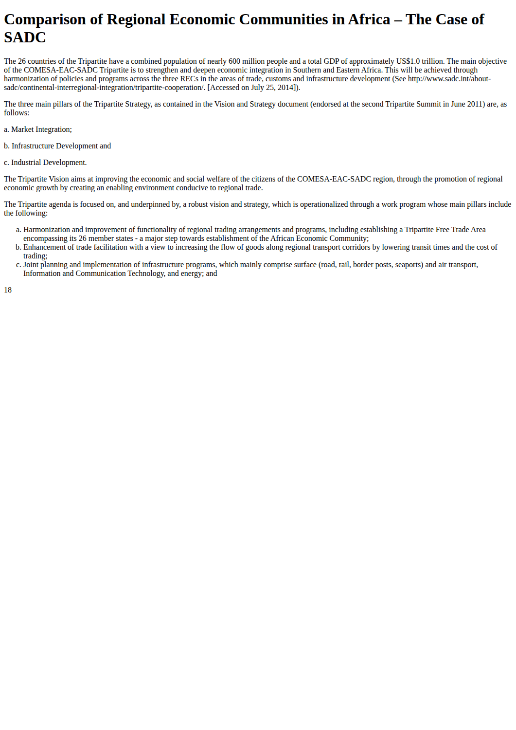Comparison of Regional Economic Communities in Africa – The Case of SADC
The 26 countries of the Tripartite have a combined population of nearly 600 million people and a total GDP of approximately US$1.0 trillion. The main objective of the COMESA-EAC-SADC Tripartite is to strengthen and deepen economic integration in Southern and Eastern Africa. This will be achieved through harmonization of policies and programs across the three RECs in the areas of trade, customs and infrastructure development (See http://www.sadc.int/about-sadc/continental-interregional-integration/tripartite-cooperation/. [Accessed on July 25, 2014]).
The three main pillars of the Tripartite Strategy, as contained in the Vision and Strategy document (endorsed at the second Tripartite Summit in June 2011) are, as follows:
a. Market Integration;
b. Infrastructure Development and
c. Industrial Development.
The Tripartite Vision aims at improving the economic and social welfare of the citizens of the COMESA-EAC-SADC region, through the promotion of regional economic growth by creating an enabling environment conducive to regional trade.
The Tripartite agenda is focused on, and underpinned by, a robust vision and strategy, which is operationalized through a work program whose main pillars include the following:
Harmonization and improvement of functionality of regional trading arrangements and programs, including establishing a Tripartite Free Trade Area encompassing its 26 member states - a major step towards establishment of the African Economic Community;
Enhancement of trade facilitation with a view to increasing the flow of goods along regional transport corridors by lowering transit times and the cost of trading;
Joint planning and implementation of infrastructure programs, which mainly comprise surface (road, rail, border posts, seaports) and air transport, Information and Communication Technology, and energy; and
18